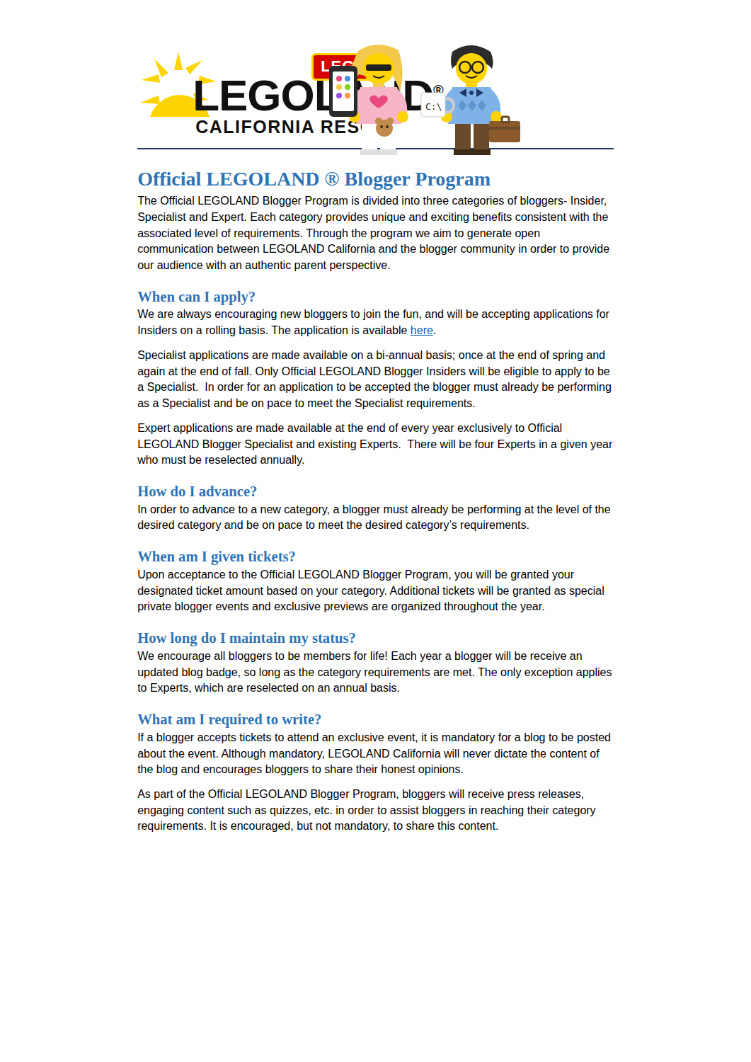LEGO
LEGOLAND®
CALIFORNIA RESORT
C:\
Official LEGOLAND ® Blogger Program
The Official LEGOLAND Blogger Program is divided into three categories of bloggers- Insider, Specialist and Expert. Each category provides unique and exciting benefits consistent with the associated level of requirements. Through the program we aim to generate open communication between LEGOLAND California and the blogger community in order to provide our audience with an authentic parent perspective.
When can I apply?
We are always encouraging new bloggers to join the fun, and will be accepting applications for Insiders on a rolling basis. The application is available here.
Specialist applications are made available on a bi-annual basis; once at the end of spring and again at the end of fall. Only Official LEGOLAND Blogger Insiders will be eligible to apply to be a Specialist. In order for an application to be accepted the blogger must already be performing as a Specialist and be on pace to meet the Specialist requirements.
Expert applications are made available at the end of every year exclusively to Official LEGOLAND Blogger Specialist and existing Experts. There will be four Experts in a given year who must be reselected annually.
How do I advance?
In order to advance to a new category, a blogger must already be performing at the level of the desired category and be on pace to meet the desired category’s requirements.
When am I given tickets?
Upon acceptance to the Official LEGOLAND Blogger Program, you will be granted your designated ticket amount based on your category. Additional tickets will be granted as special private blogger events and exclusive previews are organized throughout the year.
How long do I maintain my status?
We encourage all bloggers to be members for life! Each year a blogger will be receive an updated blog badge, so long as the category requirements are met. The only exception applies to Experts, which are reselected on an annual basis.
What am I required to write?
If a blogger accepts tickets to attend an exclusive event, it is mandatory for a blog to be posted about the event. Although mandatory, LEGOLAND California will never dictate the content of the blog and encourages bloggers to share their honest opinions.
As part of the Official LEGOLAND Blogger Program, bloggers will receive press releases, engaging content such as quizzes, etc. in order to assist bloggers in reaching their category requirements. It is encouraged, but not mandatory, to share this content.